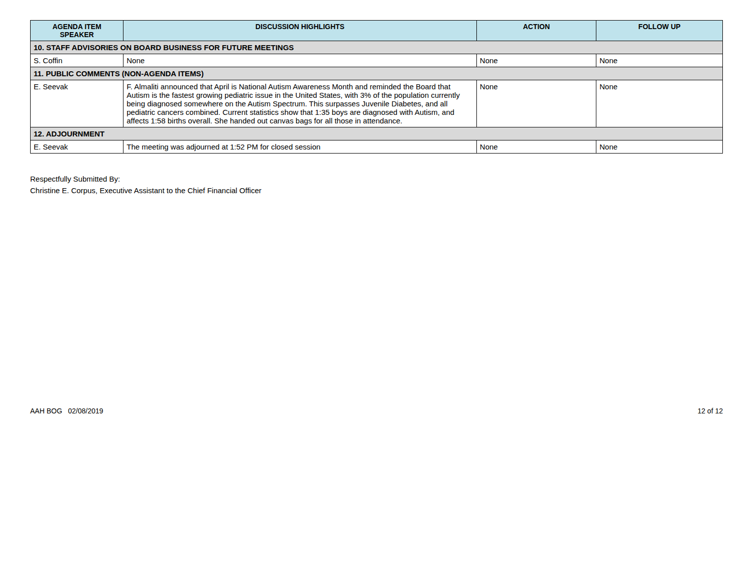| AGENDA ITEM SPEAKER | DISCUSSION HIGHLIGHTS | ACTION | FOLLOW UP |
| --- | --- | --- | --- |
| 10. STAFF ADVISORIES ON BOARD BUSINESS FOR FUTURE MEETINGS |
| S. Coffin | None | None | None |
| 11. PUBLIC COMMENTS (NON-AGENDA ITEMS) |
| E. Seevak | F. Almaliti announced that April is National Autism Awareness Month and reminded the Board that Autism is the fastest growing pediatric issue in the United States, with 3% of the population currently being diagnosed somewhere on the Autism Spectrum. This surpasses Juvenile Diabetes, and all pediatric cancers combined. Current statistics show that 1:35 boys are diagnosed with Autism, and affects 1:58 births overall. She handed out canvas bags for all those in attendance. | None | None |
| 12. ADJOURNMENT |
| E. Seevak | The meeting was adjourned at 1:52 PM for closed session | None | None |
Respectfully Submitted By:
Christine E. Corpus, Executive Assistant to the Chief Financial Officer
AAH BOG 02/08/2019 12 of 12